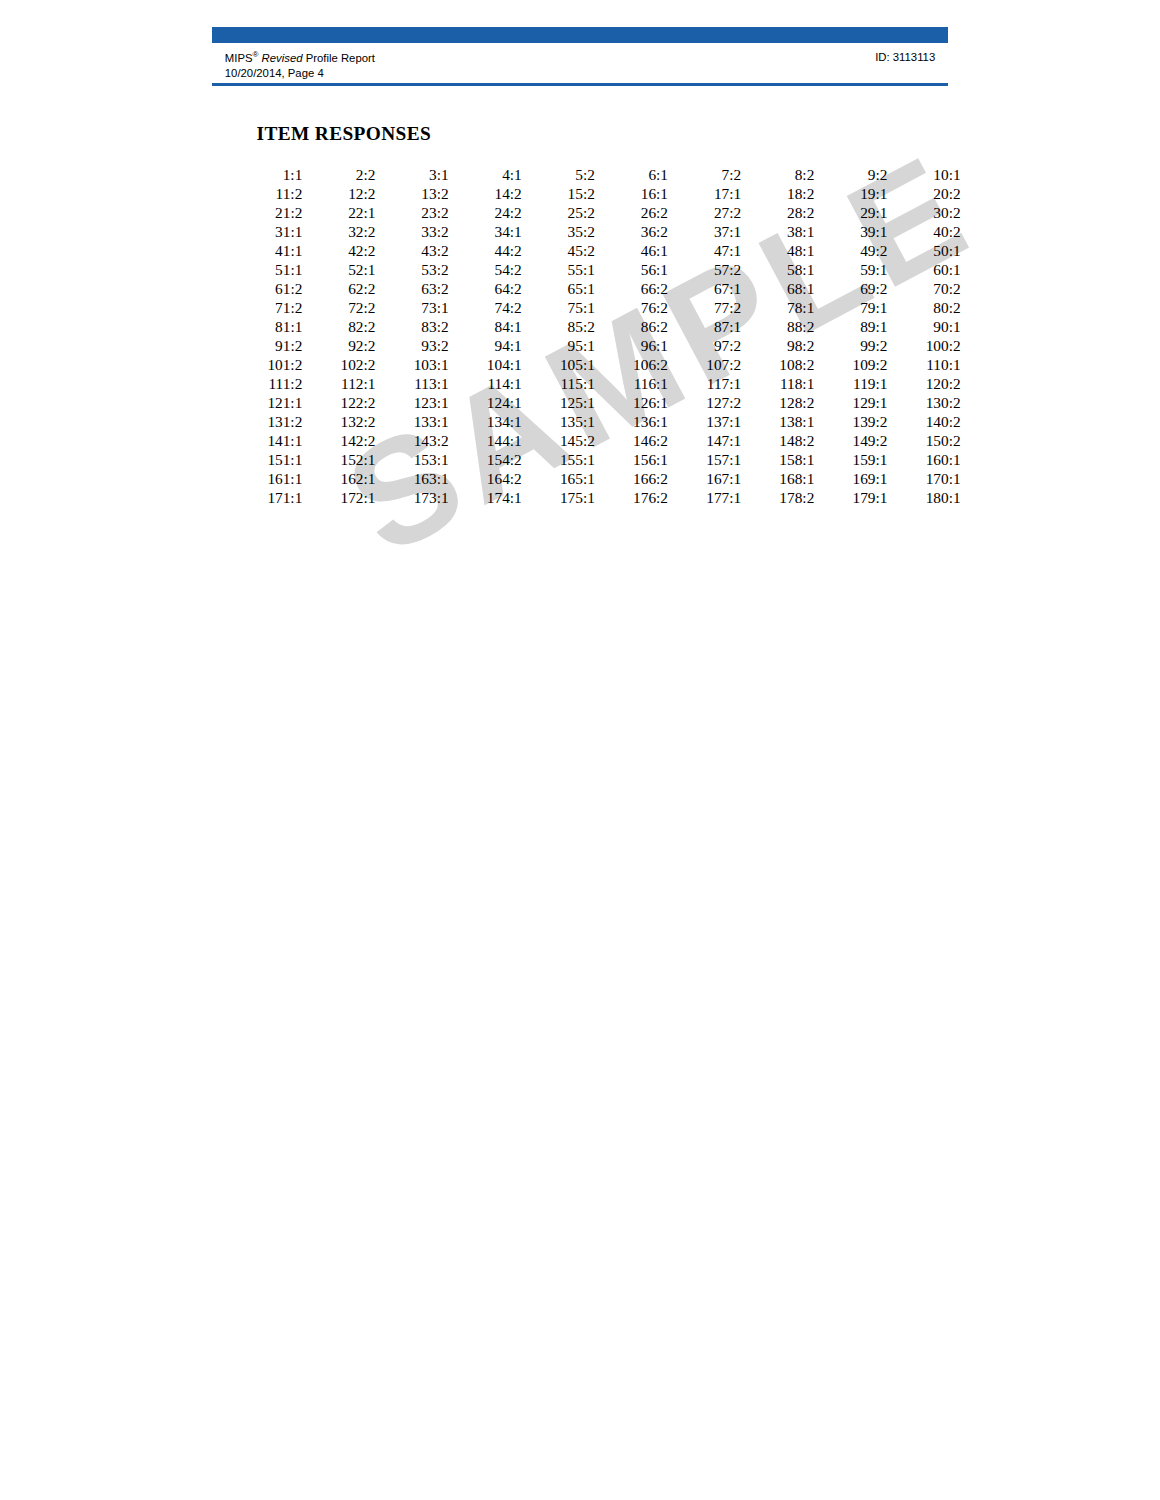MIPS® Revised Profile Report
10/20/2014, Page 4
ID: 3113113
SAMPLE
ITEM RESPONSES
| 1: | 1 | 2: | 2 | 3: | 1 | 4: | 1 | 5: | 2 | 6: | 1 | 7: | 2 | 8: | 2 | 9: | 2 | 10: | 1 |
| 11: | 2 | 12: | 2 | 13: | 2 | 14: | 2 | 15: | 2 | 16: | 1 | 17: | 1 | 18: | 2 | 19: | 1 | 20: | 2 |
| 21: | 2 | 22: | 1 | 23: | 2 | 24: | 2 | 25: | 2 | 26: | 2 | 27: | 2 | 28: | 2 | 29: | 1 | 30: | 2 |
| 31: | 1 | 32: | 2 | 33: | 2 | 34: | 1 | 35: | 2 | 36: | 2 | 37: | 1 | 38: | 1 | 39: | 1 | 40: | 2 |
| 41: | 1 | 42: | 2 | 43: | 2 | 44: | 2 | 45: | 2 | 46: | 1 | 47: | 1 | 48: | 1 | 49: | 2 | 50: | 1 |
| 51: | 1 | 52: | 1 | 53: | 2 | 54: | 2 | 55: | 1 | 56: | 1 | 57: | 2 | 58: | 1 | 59: | 1 | 60: | 1 |
| 61: | 2 | 62: | 2 | 63: | 2 | 64: | 2 | 65: | 1 | 66: | 2 | 67: | 1 | 68: | 1 | 69: | 2 | 70: | 2 |
| 71: | 2 | 72: | 2 | 73: | 1 | 74: | 2 | 75: | 1 | 76: | 2 | 77: | 2 | 78: | 1 | 79: | 1 | 80: | 2 |
| 81: | 1 | 82: | 2 | 83: | 2 | 84: | 1 | 85: | 2 | 86: | 2 | 87: | 1 | 88: | 2 | 89: | 1 | 90: | 1 |
| 91: | 2 | 92: | 2 | 93: | 2 | 94: | 1 | 95: | 1 | 96: | 1 | 97: | 2 | 98: | 2 | 99: | 2 | 100: | 2 |
| 101: | 2 | 102: | 2 | 103: | 1 | 104: | 1 | 105: | 1 | 106: | 2 | 107: | 2 | 108: | 2 | 109: | 2 | 110: | 1 |
| 111: | 2 | 112: | 1 | 113: | 1 | 114: | 1 | 115: | 1 | 116: | 1 | 117: | 1 | 118: | 1 | 119: | 1 | 120: | 2 |
| 121: | 1 | 122: | 2 | 123: | 1 | 124: | 1 | 125: | 1 | 126: | 1 | 127: | 2 | 128: | 2 | 129: | 1 | 130: | 2 |
| 131: | 2 | 132: | 2 | 133: | 1 | 134: | 1 | 135: | 1 | 136: | 1 | 137: | 1 | 138: | 1 | 139: | 2 | 140: | 2 |
| 141: | 1 | 142: | 2 | 143: | 2 | 144: | 1 | 145: | 2 | 146: | 2 | 147: | 1 | 148: | 2 | 149: | 2 | 150: | 2 |
| 151: | 1 | 152: | 1 | 153: | 1 | 154: | 2 | 155: | 1 | 156: | 1 | 157: | 1 | 158: | 1 | 159: | 1 | 160: | 1 |
| 161: | 1 | 162: | 1 | 163: | 1 | 164: | 2 | 165: | 1 | 166: | 2 | 167: | 1 | 168: | 1 | 169: | 1 | 170: | 1 |
| 171: | 1 | 172: | 1 | 173: | 1 | 174: | 1 | 175: | 1 | 176: | 2 | 177: | 1 | 178: | 2 | 179: | 1 | 180: | 1 |